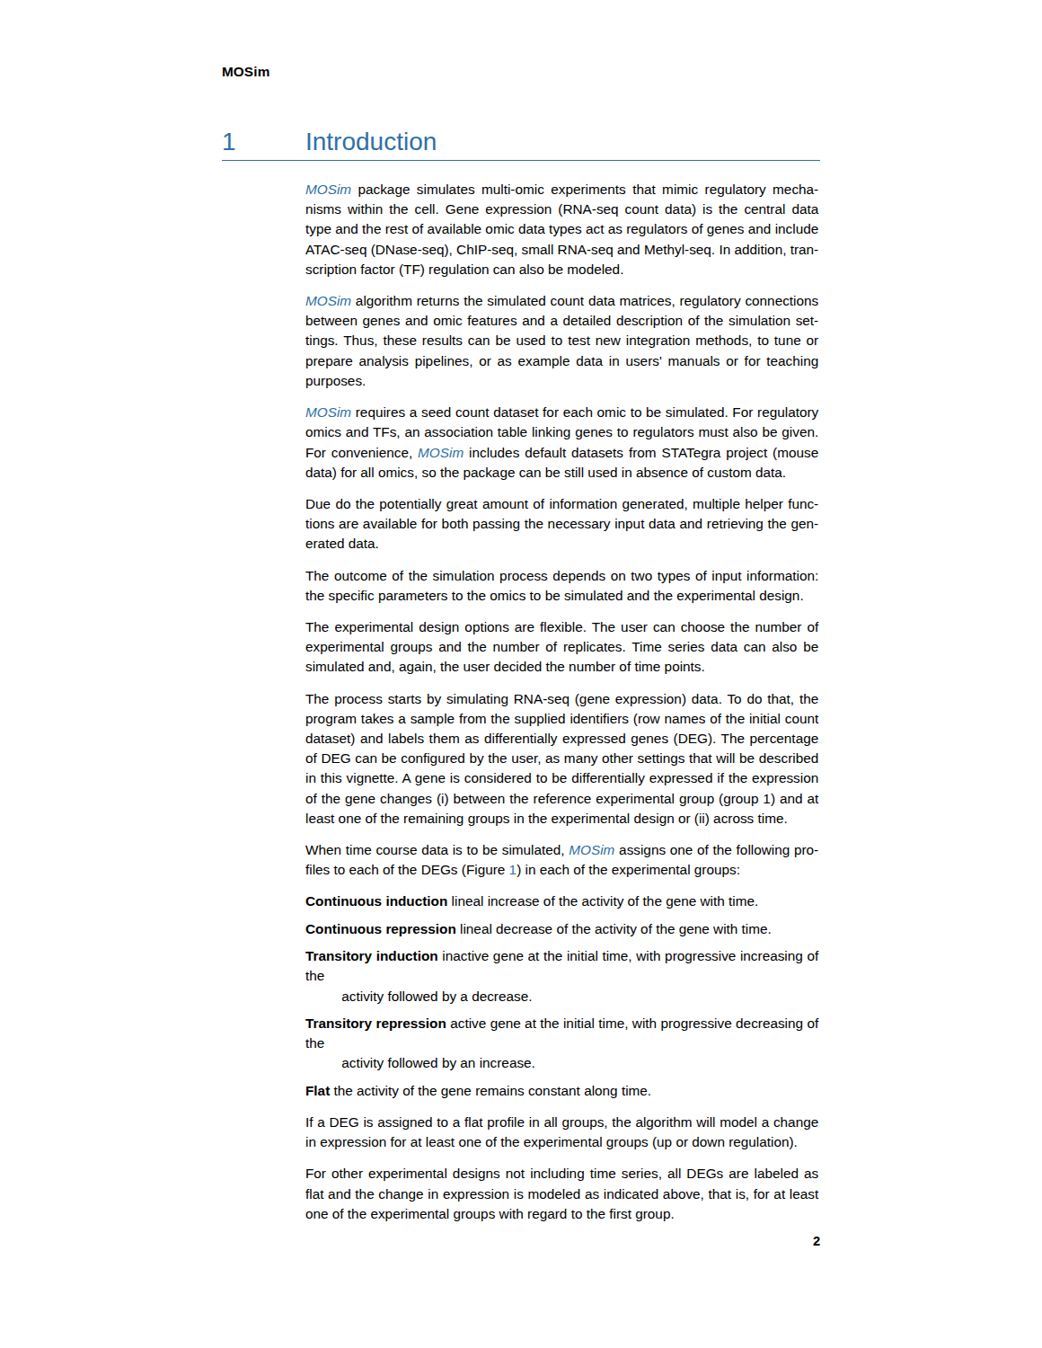MOSim
1
Introduction
MOSim package simulates multi-omic experiments that mimic regulatory mechanisms within the cell. Gene expression (RNA-seq count data) is the central data type and the rest of available omic data types act as regulators of genes and include ATAC-seq (DNase-seq), ChIP-seq, small RNA-seq and Methyl-seq. In addition, transcription factor (TF) regulation can also be modeled.
MOSim algorithm returns the simulated count data matrices, regulatory connections between genes and omic features and a detailed description of the simulation settings. Thus, these results can be used to test new integration methods, to tune or prepare analysis pipelines, or as example data in users' manuals or for teaching purposes.
MOSim requires a seed count dataset for each omic to be simulated. For regulatory omics and TFs, an association table linking genes to regulators must also be given. For convenience, MOSim includes default datasets from STATegra project (mouse data) for all omics, so the package can be still used in absence of custom data.
Due do the potentially great amount of information generated, multiple helper functions are available for both passing the necessary input data and retrieving the generated data.
The outcome of the simulation process depends on two types of input information: the specific parameters to the omics to be simulated and the experimental design.
The experimental design options are flexible. The user can choose the number of experimental groups and the number of replicates. Time series data can also be simulated and, again, the user decided the number of time points.
The process starts by simulating RNA-seq (gene expression) data. To do that, the program takes a sample from the supplied identifiers (row names of the initial count dataset) and labels them as differentially expressed genes (DEG). The percentage of DEG can be configured by the user, as many other settings that will be described in this vignette. A gene is considered to be differentially expressed if the expression of the gene changes (i) between the reference experimental group (group 1) and at least one of the remaining groups in the experimental design or (ii) across time.
When time course data is to be simulated, MOSim assigns one of the following profiles to each of the DEGs (Figure 1) in each of the experimental groups:
Continuous induction
lineal increase of the activity of the gene with time.
Continuous repression
lineal decrease of the activity of the gene with time.
Transitory induction
inactive gene at the initial time, with progressive increasing of the activity followed by a decrease.
Transitory repression
active gene at the initial time, with progressive decreasing of the activity followed by an increase.
Flat
the activity of the gene remains constant along time.
If a DEG is assigned to a flat profile in all groups, the algorithm will model a change in expression for at least one of the experimental groups (up or down regulation).
For other experimental designs not including time series, all DEGs are labeled as flat and the change in expression is modeled as indicated above, that is, for at least one of the experimental groups with regard to the first group.
2